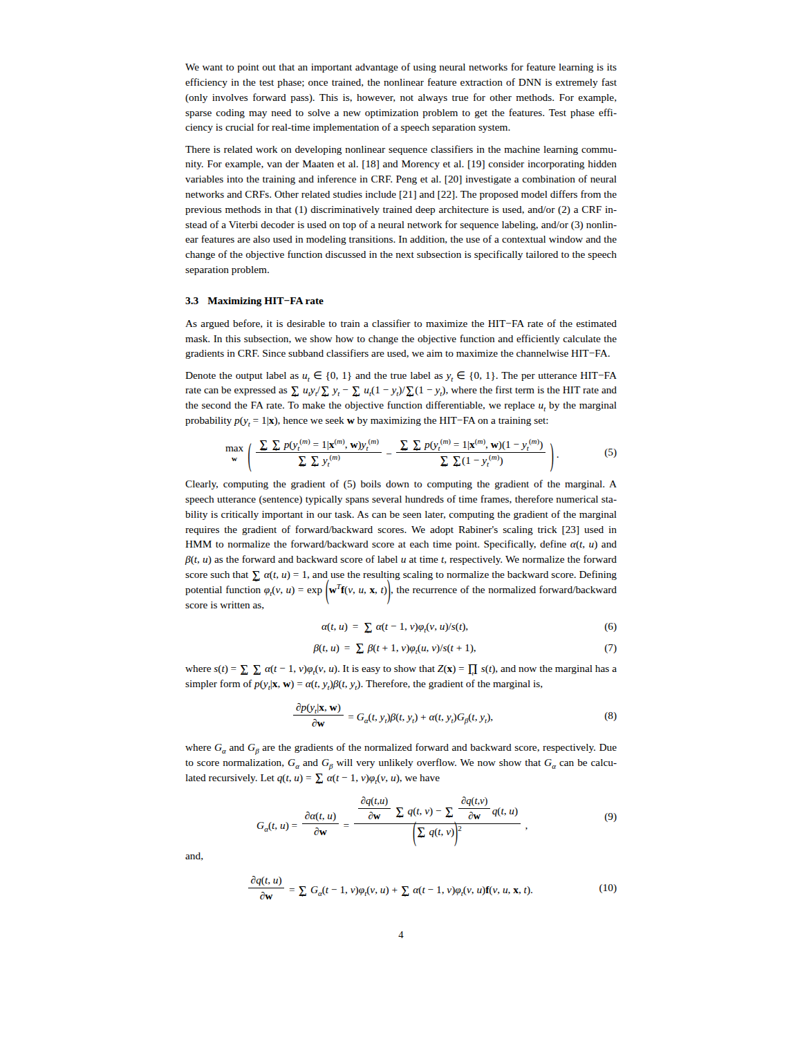We want to point out that an important advantage of using neural networks for feature learning is its efficiency in the test phase; once trained, the nonlinear feature extraction of DNN is extremely fast (only involves forward pass). This is, however, not always true for other methods. For example, sparse coding may need to solve a new optimization problem to get the features. Test phase efficiency is crucial for real-time implementation of a speech separation system.
There is related work on developing nonlinear sequence classifiers in the machine learning community. For example, van der Maaten et al. [18] and Morency et al. [19] consider incorporating hidden variables into the training and inference in CRF. Peng et al. [20] investigate a combination of neural networks and CRFs. Other related studies include [21] and [22]. The proposed model differs from the previous methods in that (1) discriminatively trained deep architecture is used, and/or (2) a CRF instead of a Viterbi decoder is used on top of a neural network for sequence labeling, and/or (3) nonlinear features are also used in modeling transitions. In addition, the use of a contextual window and the change of the objective function discussed in the next subsection is specifically tailored to the speech separation problem.
3.3 Maximizing HIT−FA rate
As argued before, it is desirable to train a classifier to maximize the HIT−FA rate of the estimated mask. In this subsection, we show how to change the objective function and efficiently calculate the gradients in CRF. Since subband classifiers are used, we aim to maximize the channelwise HIT−FA.
Denote the output label as ut ∈ {0, 1} and the true label as yt ∈ {0, 1}. The per utterance HIT−FA rate can be expressed as Σt utyt/Σt yt − Σt ut(1 − yt)/Σt(1 − yt), where the first term is the HIT rate and the second the FA rate. To make the objective function differentiable, we replace ut by the marginal probability p(yt = 1|x), hence we seek w by maximizing the HIT−FA on a training set:
max w ( Σm Σt p(yt(m) = 1|x(m), w)yt(m) Σm Σt yt(m) − Σm Σt p(yt(m) = 1|x(m), w)(1 − yt(m)) Σm Σt(1 − yt(m)) ) .
(5)
Clearly, computing the gradient of (5) boils down to computing the gradient of the marginal. A speech utterance (sentence) typically spans several hundreds of time frames, therefore numerical stability is critically important in our task. As can be seen later, computing the gradient of the marginal requires the gradient of forward/backward scores. We adopt Rabiner's scaling trick [23] used in HMM to normalize the forward/backward score at each time point. Specifically, define α(t, u) and β(t, u) as the forward and backward score of label u at time t, respectively. We normalize the forward score such that Σu α(t, u) = 1, and use the resulting scaling to normalize the backward score. Defining potential function φt(v, u) = exp (wTf(v, u, x, t)), the recurrence of the normalized forward/backward score is written as,
α(t, u) = Σv α(t − 1, v)φt(v, u)/s(t),
(6)
β(t, u) = Σv β(t + 1, v)φt(u, v)/s(t + 1),
(7)
where s(t) = Σu Σv α(t − 1, v)φt(v, u). It is easy to show that Z(x) = Πt s(t), and now the marginal has a simpler form of p(yt|x, w) = α(t, yt)β(t, yt). Therefore, the gradient of the marginal is,
∂p(yt|x, w) ∂w = Gα(t, yt)β(t, yt) + α(t, yt)Gβ(t, yt),
(8)
where Gα and Gβ are the gradients of the normalized forward and backward score, respectively. Due to score normalization, Gα and Gβ will very unlikely overflow. We now show that Gα can be calculated recursively. Let q(t, u) = Σv α(t − 1, v)φt(v, u), we have
Gα(t, u) = ∂α(t, u) ∂w = ∂q(t,u)∂w Σv q(t, v) − Σv ∂q(t,v)∂w q(t, u) (Σv q(t, v))2 ,
(9)
and,
∂q(t, u) ∂w = Σv Gα(t − 1, v)φt(v, u) + Σv α(t − 1, v)φt(v, u)f(v, u, x, t).
(10)
4